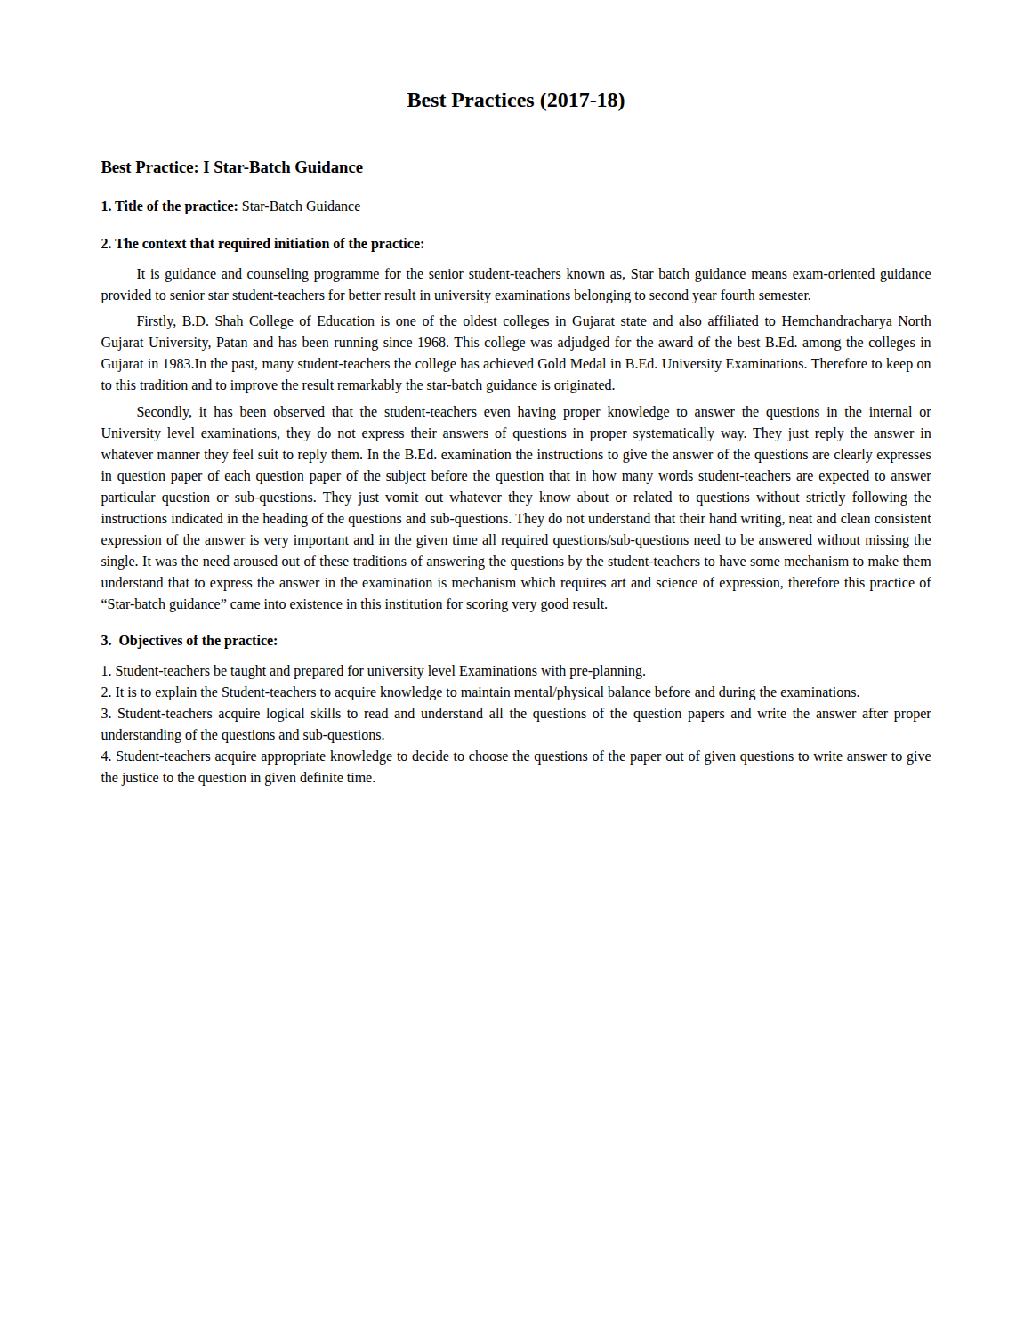Best Practices (2017-18)
Best Practice: I Star-Batch Guidance
1. Title of the practice: Star-Batch Guidance
2. The context that required initiation of the practice:
It is guidance and counseling programme for the senior student-teachers known as, Star batch guidance means exam-oriented guidance provided to senior star student-teachers for better result in university examinations belonging to second year fourth semester.
Firstly, B.D. Shah College of Education is one of the oldest colleges in Gujarat state and also affiliated to Hemchandracharya North Gujarat University, Patan and has been running since 1968. This college was adjudged for the award of the best B.Ed. among the colleges in Gujarat in 1983.In the past, many student-teachers the college has achieved Gold Medal in B.Ed. University Examinations. Therefore to keep on to this tradition and to improve the result remarkably the star-batch guidance is originated.
Secondly, it has been observed that the student-teachers even having proper knowledge to answer the questions in the internal or University level examinations, they do not express their answers of questions in proper systematically way. They just reply the answer in whatever manner they feel suit to reply them. In the B.Ed. examination the instructions to give the answer of the questions are clearly expresses in question paper of each question paper of the subject before the question that in how many words student-teachers are expected to answer particular question or sub-questions. They just vomit out whatever they know about or related to questions without strictly following the instructions indicated in the heading of the questions and sub-questions. They do not understand that their hand writing, neat and clean consistent expression of the answer is very important and in the given time all required questions/sub-questions need to be answered without missing the single. It was the need aroused out of these traditions of answering the questions by the student-teachers to have some mechanism to make them understand that to express the answer in the examination is mechanism which requires art and science of expression, therefore this practice of “Star-batch guidance” came into existence in this institution for scoring very good result.
3. Objectives of the practice:
1. Student-teachers be taught and prepared for university level Examinations with pre-planning.
2. It is to explain the Student-teachers to acquire knowledge to maintain mental/physical balance before and during the examinations.
3. Student-teachers acquire logical skills to read and understand all the questions of the question papers and write the answer after proper understanding of the questions and sub-questions.
4. Student-teachers acquire appropriate knowledge to decide to choose the questions of the paper out of given questions to write answer to give the justice to the question in given definite time.